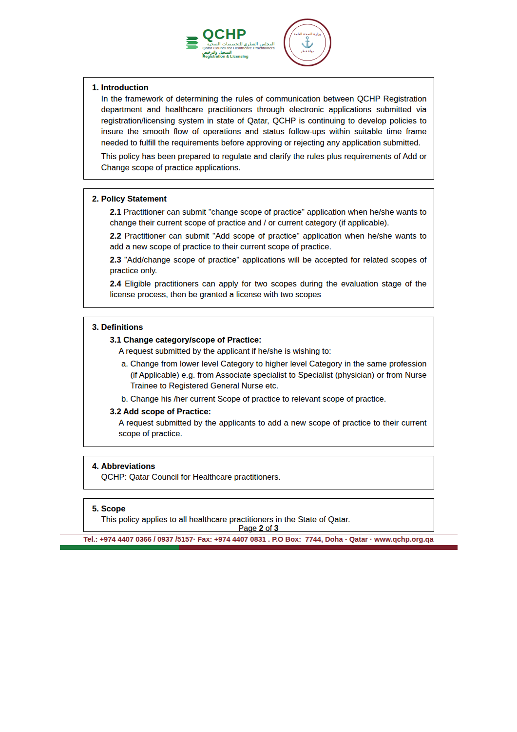QCHP
المجلس القطري للتخصصات الصحية
Qatar Council for Healthcare Practitioners
التسجيل والترخيص
Registration & Licensing
وزارة الصحة العامة
⚓
دولة قطر
Introduction
In the framework of determining the rules of communication between QCHP Registration department and healthcare practitioners through electronic applications submitted via registration/licensing system in state of Qatar, QCHP is continuing to develop policies to insure the smooth flow of operations and status follow-ups within suitable time frame needed to fulfill the requirements before approving or rejecting any application submitted.
This policy has been prepared to regulate and clarify the rules plus requirements of Add or Change scope of practice applications.
Policy Statement
2.1 Practitioner can submit "change scope of practice" application when he/she wants to change their current scope of practice and / or current category (if applicable).
2.2 Practitioner can submit "Add scope of practice" application when he/she wants to add a new scope of practice to their current scope of practice.
2.3 "Add/change scope of practice" applications will be accepted for related scopes of practice only.
2.4 Eligible practitioners can apply for two scopes during the evaluation stage of the license process, then be granted a license with two scopes
Definitions
3.1 Change category/scope of Practice:
A request submitted by the applicant if he/she is wishing to:
Change from lower level Category to higher level Category in the same profession (if Applicable) e.g. from Associate specialist to Specialist (physician) or from Nurse Trainee to Registered General Nurse etc.
Change his /her current Scope of practice to relevant scope of practice.
3.2 Add scope of Practice:
A request submitted by the applicants to add a new scope of practice to their current scope of practice.
Abbreviations
QCHP: Qatar Council for Healthcare practitioners.
Scope
This policy applies to all healthcare practitioners in the State of Qatar.
Page 2 of 3
Tel.: +974 4407 0366 / 0937 /5157· Fax: +974 4407 0831 . P.O Box: 7744, Doha - Qatar · www.qchp.org.qa